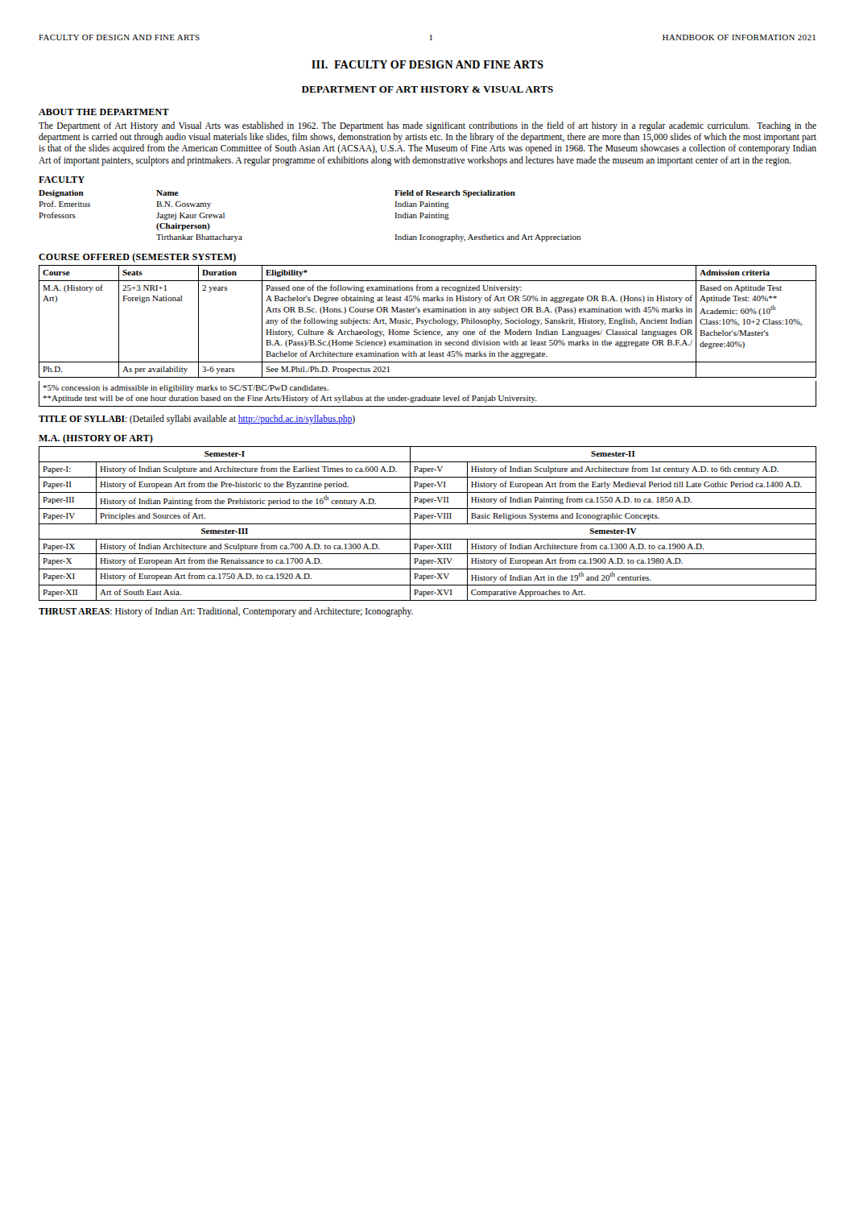FACULTY OF DESIGN AND FINE ARTS
1
HANDBOOK OF INFORMATION 2021
III. FACULTY OF DESIGN AND FINE ARTS
DEPARTMENT OF ART HISTORY & VISUAL ARTS
ABOUT THE DEPARTMENT
The Department of Art History and Visual Arts was established in 1962. The Department has made significant contributions in the field of art history in a regular academic curriculum. Teaching in the department is carried out through audio visual materials like slides, film shows, demonstration by artists etc. In the library of the department, there are more than 15,000 slides of which the most important part is that of the slides acquired from the American Committee of South Asian Art (ACSAA), U.S.A. The Museum of Fine Arts was opened in 1968. The Museum showcases a collection of contemporary Indian Art of important painters, sculptors and printmakers. A regular programme of exhibitions along with demonstrative workshops and lectures have made the museum an important center of art in the region.
FACULTY
| Designation | Name | Field of Research Specialization |
| --- | --- | --- |
| Prof. Emeritus | B.N. Goswamy | Indian Painting |
| Professors | Jagtej Kaur Grewal (Chairperson) | Indian Painting |
| | Tirthankar Bhattacharya | Indian Iconography, Aesthetics and Art Appreciation |
COURSE OFFERED (SEMESTER SYSTEM)
| Course | Seats | Duration | Eligibility* | Admission criteria |
| --- | --- | --- | --- | --- |
| M.A. (History of Art) | 25+3 NRI+1 Foreign National | 2 years | Passed one of the following examinations from a recognized University: A Bachelor's Degree obtaining at least 45% marks in History of Art OR 50% in aggregate OR B.A. (Hons) in History of Arts OR B.Sc. (Hons.) Course OR Master's examination in any subject OR B.A. (Pass) examination with 45% marks in any of the following subjects: Art, Music, Psychology, Philosophy, Sociology, Sanskrit, History, English, Ancient Indian History, Culture & Archaeology, Home Science, any one of the Modern Indian Languages/ Classical languages OR B.A. (Pass)/B.Sc.(Home Science) examination in second division with at least 50% marks in the aggregate OR B.F.A./ Bachelor of Architecture examination with at least 45% marks in the aggregate. | Based on Aptitude Test Aptitude Test: 40%** Academic: 60% (10 th Class:10%, 10+2 Class:10%, Bachelor's/Master's degree:40%) |
| Ph.D. | As per availability | 3-6 years | See M.Phil./Ph.D. Prospectus 2021 | |
*5% concession is admissible in eligibility marks to SC/ST/BC/PwD candidates.
**Aptitude test will be of one hour duration based on the Fine Arts/History of Art syllabus at the under-graduate level of Panjab University.
TITLE OF SYLLABI: (Detailed syllabi available at http://puchd.ac.in/syllabus.php)
M.A. (HISTORY OF ART)
| Semester-I | Semester-II |
| --- | --- |
| Paper-I: | History of Indian Sculpture and Architecture from the Earliest Times to ca.600 A.D. | Paper-V | History of Indian Sculpture and Architecture from 1st century A.D. to 6th century A.D. |
| Paper-II | History of European Art from the Pre-historic to the Byzantine period. | Paper-VI | History of European Art from the Early Medieval Period till Late Gothic Period ca.1400 A.D. |
| Paper-III | History of Indian Painting from the Prehistoric period to the 16 th century A.D. | Paper-VII | History of Indian Painting from ca.1550 A.D. to ca. 1850 A.D. |
| Paper-IV | Principles and Sources of Art. | Paper-VIII | Basic Religious Systems and Iconographic Concepts. |
| Semester-III | Semester-IV |
| Paper-IX | History of Indian Architecture and Sculpture from ca.700 A.D. to ca.1300 A.D. | Paper-XIII | History of Indian Architecture from ca.1300 A.D. to ca.1900 A.D. |
| Paper-X | History of European Art from the Renaissance to ca.1700 A.D. | Paper-XIV | History of European Art from ca.1900 A.D. to ca.1980 A.D. |
| Paper-XI | History of European Art from ca.1750 A.D. to ca.1920 A.D. | Paper-XV | History of Indian Art in the 19 th and 20 th centuries. |
| Paper-XII | Art of South East Asia. | Paper-XVI | Comparative Approaches to Art. |
THRUST AREAS: History of Indian Art: Traditional, Contemporary and Architecture; Iconography.